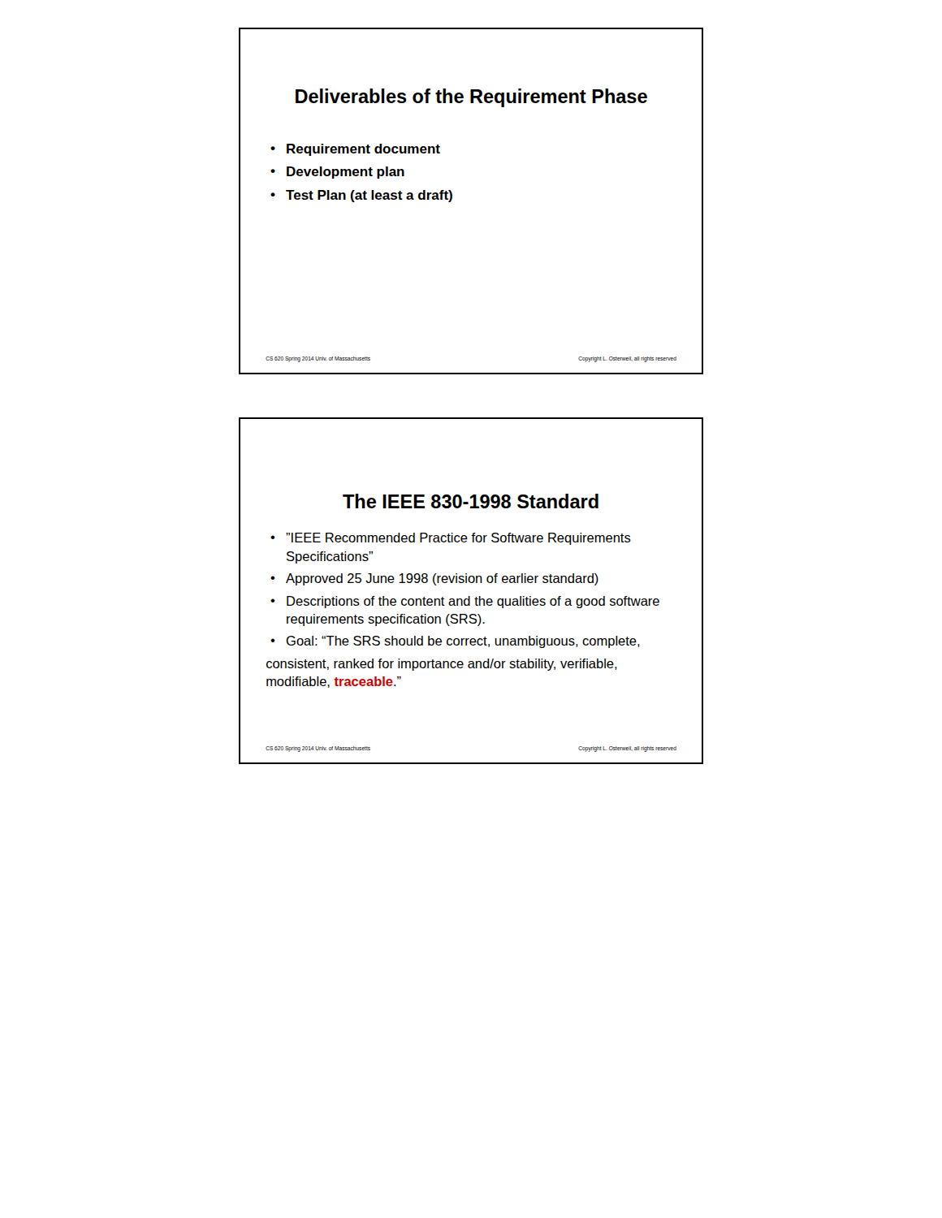Deliverables of the Requirement Phase
Requirement document
Development plan
Test Plan (at least a draft)
CS 620 Spring 2014 Univ. of Massachusetts Copyright L. Osterweil, all rights reserved
The IEEE 830-1998 Standard
”IEEE Recommended Practice for Software Requirements Specifications”
Approved 25 June 1998 (revision of earlier standard)
Descriptions of the content and the qualities of a good software requirements specification (SRS).
Goal: “The SRS should be correct, unambiguous, complete,
consistent, ranked for importance and/or stability, verifiable, modifiable, traceable.”
CS 620 Spring 2014 Univ. of Massachusetts Copyright L. Osterweil, all rights reserved